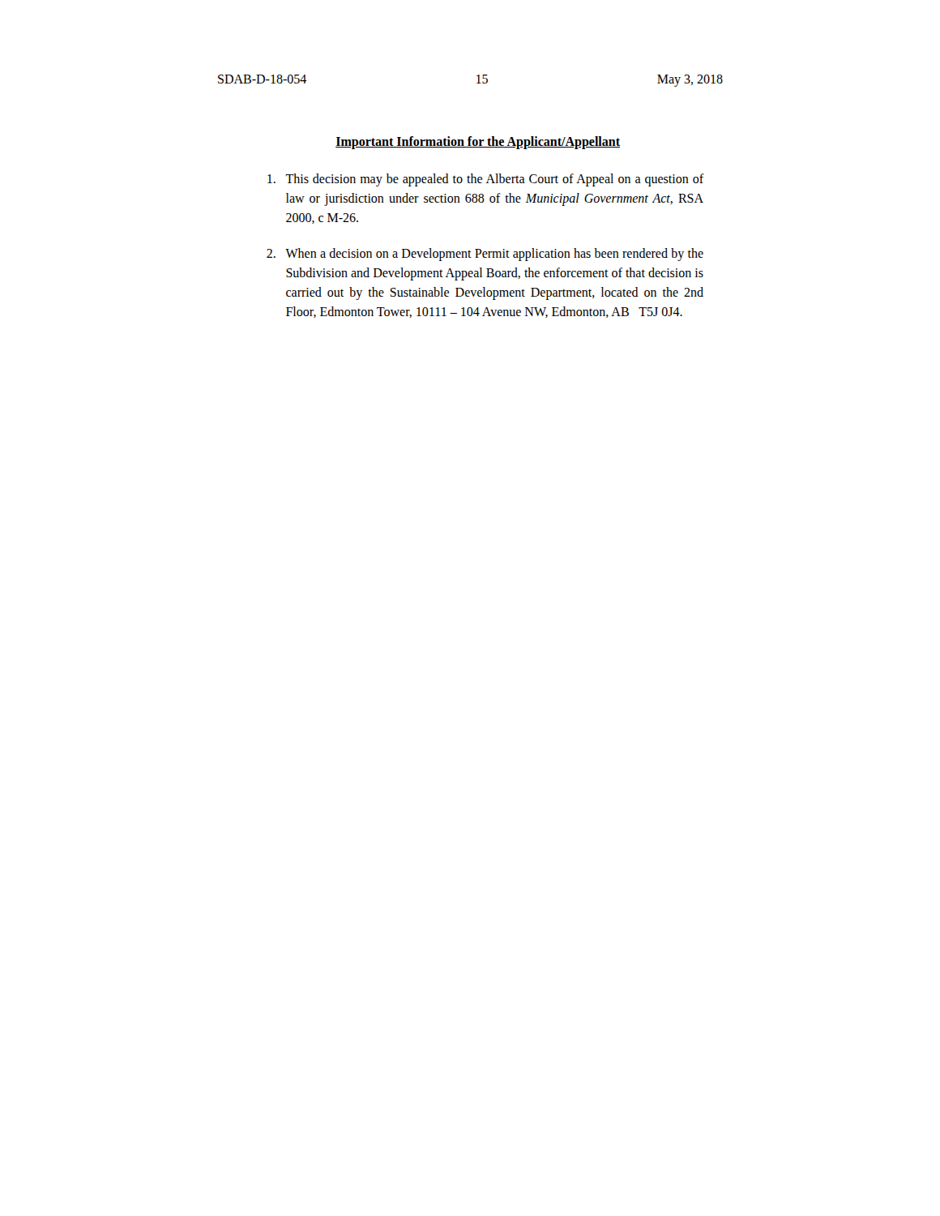SDAB-D-18-054
15
May 3, 2018
Important Information for the Applicant/Appellant
This decision may be appealed to the Alberta Court of Appeal on a question of law or jurisdiction under section 688 of the Municipal Government Act, RSA 2000, c M-26.
When a decision on a Development Permit application has been rendered by the Subdivision and Development Appeal Board, the enforcement of that decision is carried out by the Sustainable Development Department, located on the 2nd Floor, Edmonton Tower, 10111 – 104 Avenue NW, Edmonton, AB T5J 0J4.